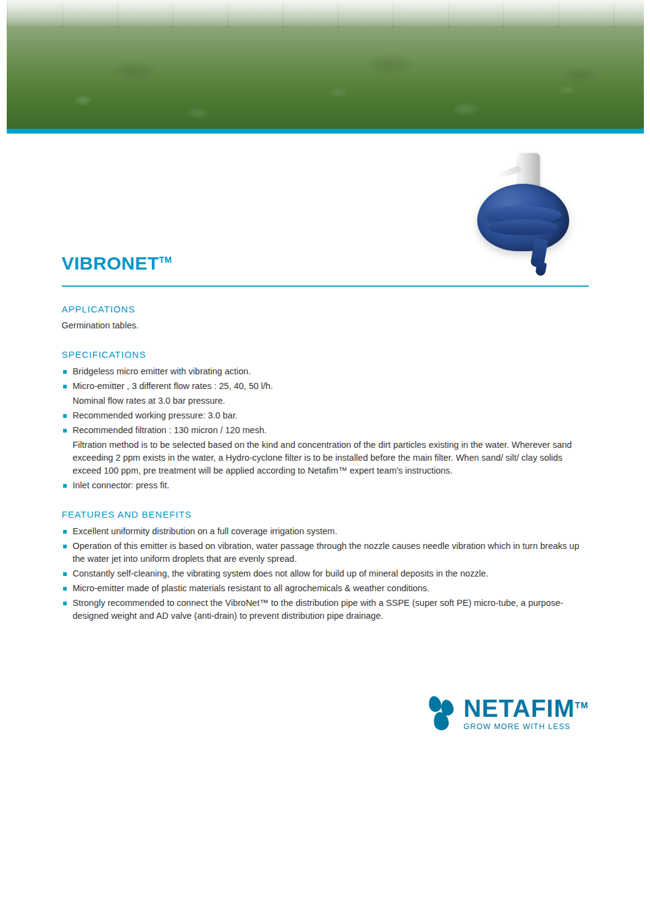VIBRONETTM
Applications
Germination tables.
Specifications
Bridgeless micro emitter with vibrating action.
Micro-emitter , 3 different flow rates : 25, 40, 50 l/h.
Nominal flow rates at 3.0 bar pressure.
Recommended working pressure: 3.0 bar.
Recommended filtration : 130 micron / 120 mesh.
Filtration method is to be selected based on the kind and concentration of the dirt particles existing in the water. Wherever sand exceeding 2 ppm exists in the water, a Hydro-cyclone filter is to be installed before the main filter. When sand/ silt/ clay solids exceed 100 ppm, pre treatment will be applied according to Netafim™ expert team's instructions.
Inlet connector: press fit.
Features and Benefits
Excellent uniformity distribution on a full coverage irrigation system.
Operation of this emitter is based on vibration, water passage through the nozzle causes needle vibration which in turn breaks up the water jet into uniform droplets that are evenly spread.
Constantly self-cleaning, the vibrating system does not allow for build up of mineral deposits in the nozzle.
Micro-emitter made of plastic materials resistant to all agrochemicals & weather conditions.
Strongly recommended to connect the VibroNet™ to the distribution pipe with a SSPE (super soft PE) micro-tube, a purpose-designed weight and AD valve (anti-drain) to prevent distribution pipe drainage.
NETAFIMTM
GROW MORE WITH LESS